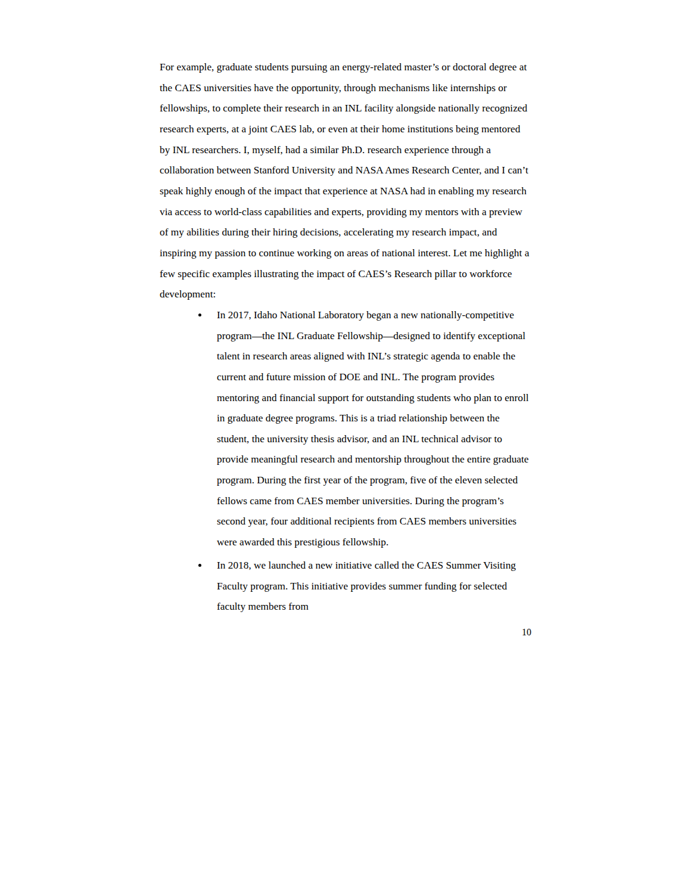For example, graduate students pursuing an energy-related master’s or doctoral degree at the CAES universities have the opportunity, through mechanisms like internships or fellowships, to complete their research in an INL facility alongside nationally recognized research experts, at a joint CAES lab, or even at their home institutions being mentored by INL researchers. I, myself, had a similar Ph.D. research experience through a collaboration between Stanford University and NASA Ames Research Center, and I can’t speak highly enough of the impact that experience at NASA had in enabling my research via access to world-class capabilities and experts, providing my mentors with a preview of my abilities during their hiring decisions, accelerating my research impact, and inspiring my passion to continue working on areas of national interest. Let me highlight a few specific examples illustrating the impact of CAES’s Research pillar to workforce development:
In 2017, Idaho National Laboratory began a new nationally-competitive program—the INL Graduate Fellowship—designed to identify exceptional talent in research areas aligned with INL’s strategic agenda to enable the current and future mission of DOE and INL. The program provides mentoring and financial support for outstanding students who plan to enroll in graduate degree programs. This is a triad relationship between the student, the university thesis advisor, and an INL technical advisor to provide meaningful research and mentorship throughout the entire graduate program. During the first year of the program, five of the eleven selected fellows came from CAES member universities. During the program’s second year, four additional recipients from CAES members universities were awarded this prestigious fellowship.
In 2018, we launched a new initiative called the CAES Summer Visiting Faculty program. This initiative provides summer funding for selected faculty members from
10